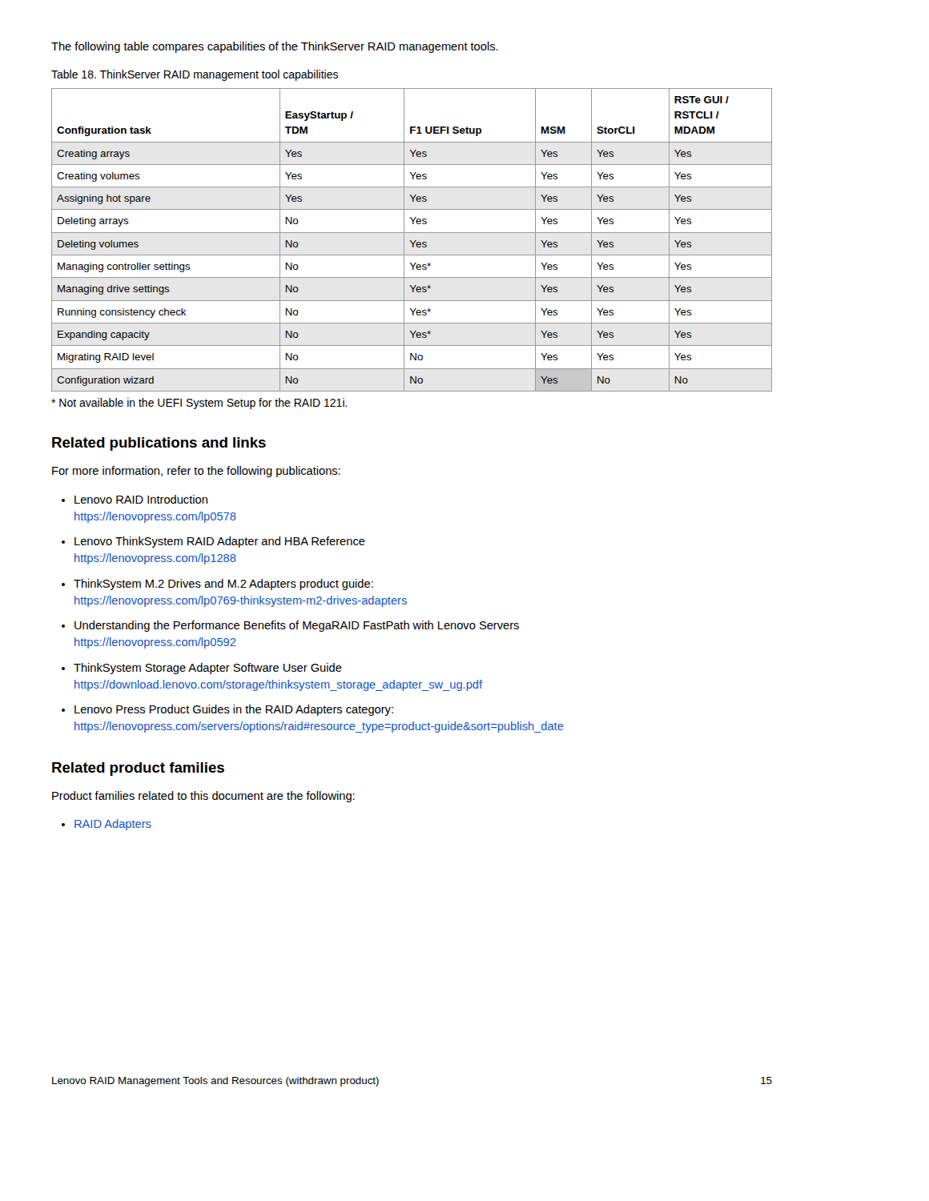The following table compares capabilities of the ThinkServer RAID management tools.
Table 18. ThinkServer RAID management tool capabilities
| Configuration task | EasyStartup / TDM | F1 UEFI Setup | MSM | StorCLI | RSTe GUI / RSTCLI / MDADM |
| --- | --- | --- | --- | --- | --- |
| Creating arrays | Yes | Yes | Yes | Yes | Yes |
| Creating volumes | Yes | Yes | Yes | Yes | Yes |
| Assigning hot spare | Yes | Yes | Yes | Yes | Yes |
| Deleting arrays | No | Yes | Yes | Yes | Yes |
| Deleting volumes | No | Yes | Yes | Yes | Yes |
| Managing controller settings | No | Yes* | Yes | Yes | Yes |
| Managing drive settings | No | Yes* | Yes | Yes | Yes |
| Running consistency check | No | Yes* | Yes | Yes | Yes |
| Expanding capacity | No | Yes* | Yes | Yes | Yes |
| Migrating RAID level | No | No | Yes | Yes | Yes |
| Configuration wizard | No | No | Yes | No | No |
* Not available in the UEFI System Setup for the RAID 121i.
Related publications and links
For more information, refer to the following publications:
Lenovo RAID Introduction
https://lenovopress.com/lp0578
Lenovo ThinkSystem RAID Adapter and HBA Reference
https://lenovopress.com/lp1288
ThinkSystem M.2 Drives and M.2 Adapters product guide:
https://lenovopress.com/lp0769-thinksystem-m2-drives-adapters
Understanding the Performance Benefits of MegaRAID FastPath with Lenovo Servers
https://lenovopress.com/lp0592
ThinkSystem Storage Adapter Software User Guide
https://download.lenovo.com/storage/thinksystem_storage_adapter_sw_ug.pdf
Lenovo Press Product Guides in the RAID Adapters category:
https://lenovopress.com/servers/options/raid#resource_type=product-guide&sort=publish_date
Related product families
Product families related to this document are the following:
RAID Adapters
Lenovo RAID Management Tools and Resources (withdrawn product) 15